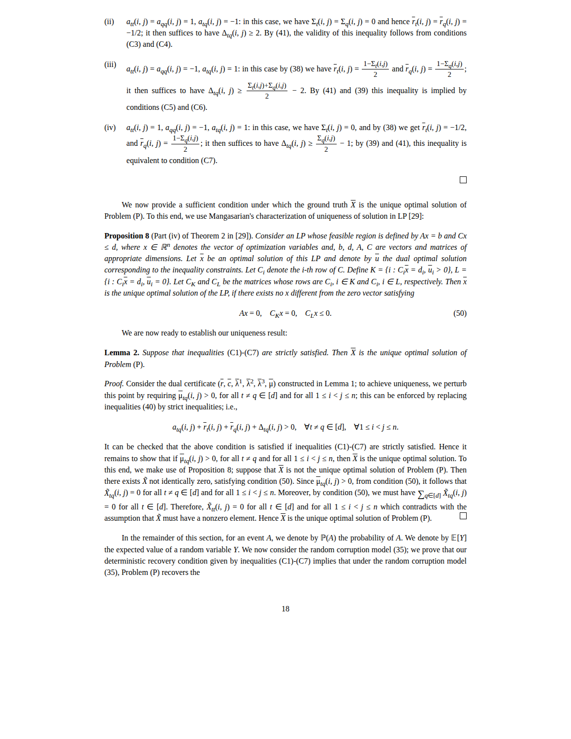(ii)
att(i, j) = aqq(i, j) = 1, atq(i, j) = −1: in this case, we have Σt(i, j) = Σq(i, j) = 0 and hence rt(i, j) = rq(i, j) = −1/2; it then suffices to have Δtq(i, j) ≥ 2. By (41), the validity of this inequality follows from conditions (C3) and (C4).
(iii)
att(i, j) = aqq(i, j) = −1, atq(i, j) = 1: in this case by (38) we have rt(i, j) = 1−Σt(i,j) 2 and rq(i, j) = 1−Σq(i,j) 2; it then suffices to have Δtq(i, j) ≥ Σt(i,j)+Σq(i,j) 2 − 2. By (41) and (39) this inequality is implied by conditions (C5) and (C6).
(iv)
att(i, j) = 1, aqq(i, j) = −1, atq(i, j) = 1: in this case, we have Σt(i, j) = 0, and by (38) we get rt(i, j) = −1/2, and rq(i, j) = 1−Σq(i,j) 2; it then suffices to have Δtq(i, j) ≥ Σq(i,j) 2 − 1; by (39) and (41), this inequality is equivalent to condition (C7).
We now provide a sufficient condition under which the ground truth X is the unique optimal solution of Problem (P). To this end, we use Mangasarian's characterization of uniqueness of solution in LP [29]:
Proposition 8 (Part (iv) of Theorem 2 in [29]). Consider an LP whose feasible region is defined by Ax = b and Cx ≤ d, where x ∈ ℝn denotes the vector of optimization variables and, b, d, A, C are vectors and matrices of appropriate dimensions. Let x be an optimal solution of this LP and denote by u the dual optimal solution corresponding to the inequality constraints. Let Ci denote the i-th row of C. Define K = {i : Cix = di, ui > 0}, L = {i : Cix = di, ui = 0}. Let CK and CL be the matrices whose rows are Ci, i ∈ K and Ci, i ∈ L, respectively. Then x is the unique optimal solution of the LP, if there exists no x different from the zero vector satisfying
Ax = 0, CKx = 0, CLx ≤ 0.
(50)
We are now ready to establish our uniqueness result:
Lemma 2. Suppose that inequalities (C1)-(C7) are strictly satisfied. Then X is the unique optimal solution of Problem (P).
Proof. Consider the dual certificate (r, c, λ1, λ2, λ3, μ) constructed in Lemma 1; to achieve uniqueness, we perturb this point by requiring μtq(i, j) > 0, for all t ≠ q ∈ [d] and for all 1 ≤ i < j ≤ n; this can be enforced by replacing inequalities (40) by strict inequalities; i.e.,
atq(i, j) + rt(i, j) + rq(i, j) + Δtq(i, j) > 0, ∀t ≠ q ∈ [d], ∀1 ≤ i < j ≤ n.
It can be checked that the above condition is satisfied if inequalities (C1)-(C7) are strictly satisfied. Hence it remains to show that if μtq(i, j) > 0, for all t ≠ q and for all 1 ≤ i < j ≤ n, then X is the unique optimal solution. To this end, we make use of Proposition 8; suppose that X is not the unique optimal solution of Problem (P). Then there exists X̃ not identically zero, satisfying condition (50). Since μtq(i, j) > 0, from condition (50), it follows that X̃tq(i, j) = 0 for all t ≠ q ∈ [d] and for all 1 ≤ i < j ≤ n. Moreover, by condition (50), we must have ∑q∈[d] X̃tq(i, j) = 0 for all t ∈ [d]. Therefore, X̃tt(i, j) = 0 for all t ∈ [d] and for all 1 ≤ i < j ≤ n which contradicts with the assumption that X̃ must have a nonzero element. Hence X is the unique optimal solution of Problem (P).
In the remainder of this section, for an event A, we denote by ℙ(A) the probability of A. We denote by 𝔼[Y] the expected value of a random variable Y. We now consider the random corruption model (35); we prove that our deterministic recovery condition given by inequalities (C1)-(C7) implies that under the random corruption model (35), Problem (P) recovers the
18